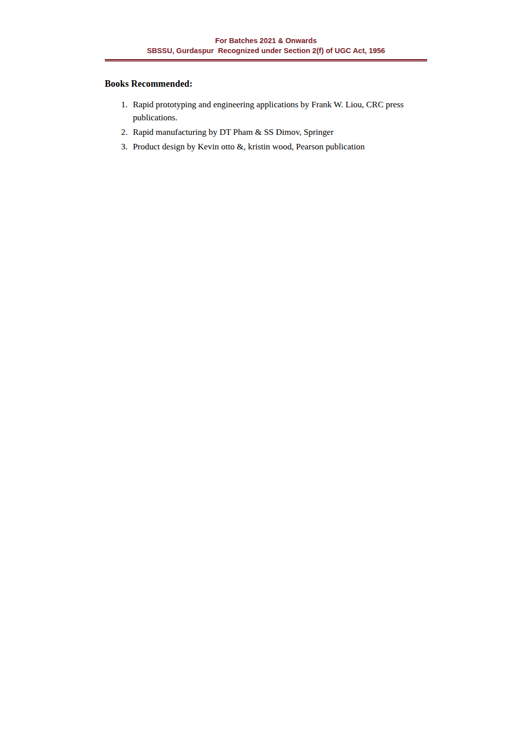For Batches 2021 & Onwards SBSSU, Gurdaspur Recognized under Section 2(f) of UGC Act, 1956
Books Recommended:
Rapid prototyping and engineering applications by Frank W. Liou, CRC press publications.
Rapid manufacturing by DT Pham & SS Dimov, Springer
Product design by Kevin otto &, kristin wood, Pearson publication